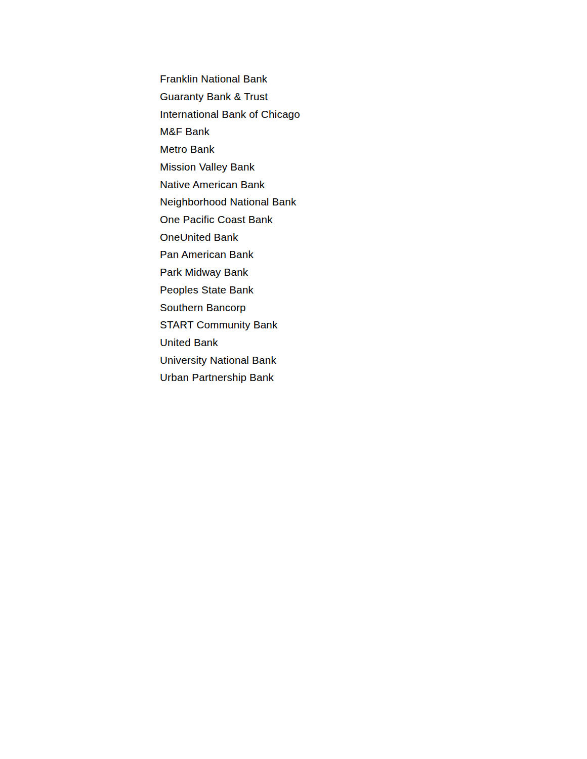Franklin National Bank
Guaranty Bank & Trust
International Bank of Chicago
M&F Bank
Metro Bank
Mission Valley Bank
Native American Bank
Neighborhood National Bank
One Pacific Coast Bank
OneUnited Bank
Pan American Bank
Park Midway Bank
Peoples State Bank
Southern Bancorp
START Community Bank
United Bank
University National Bank
Urban Partnership Bank